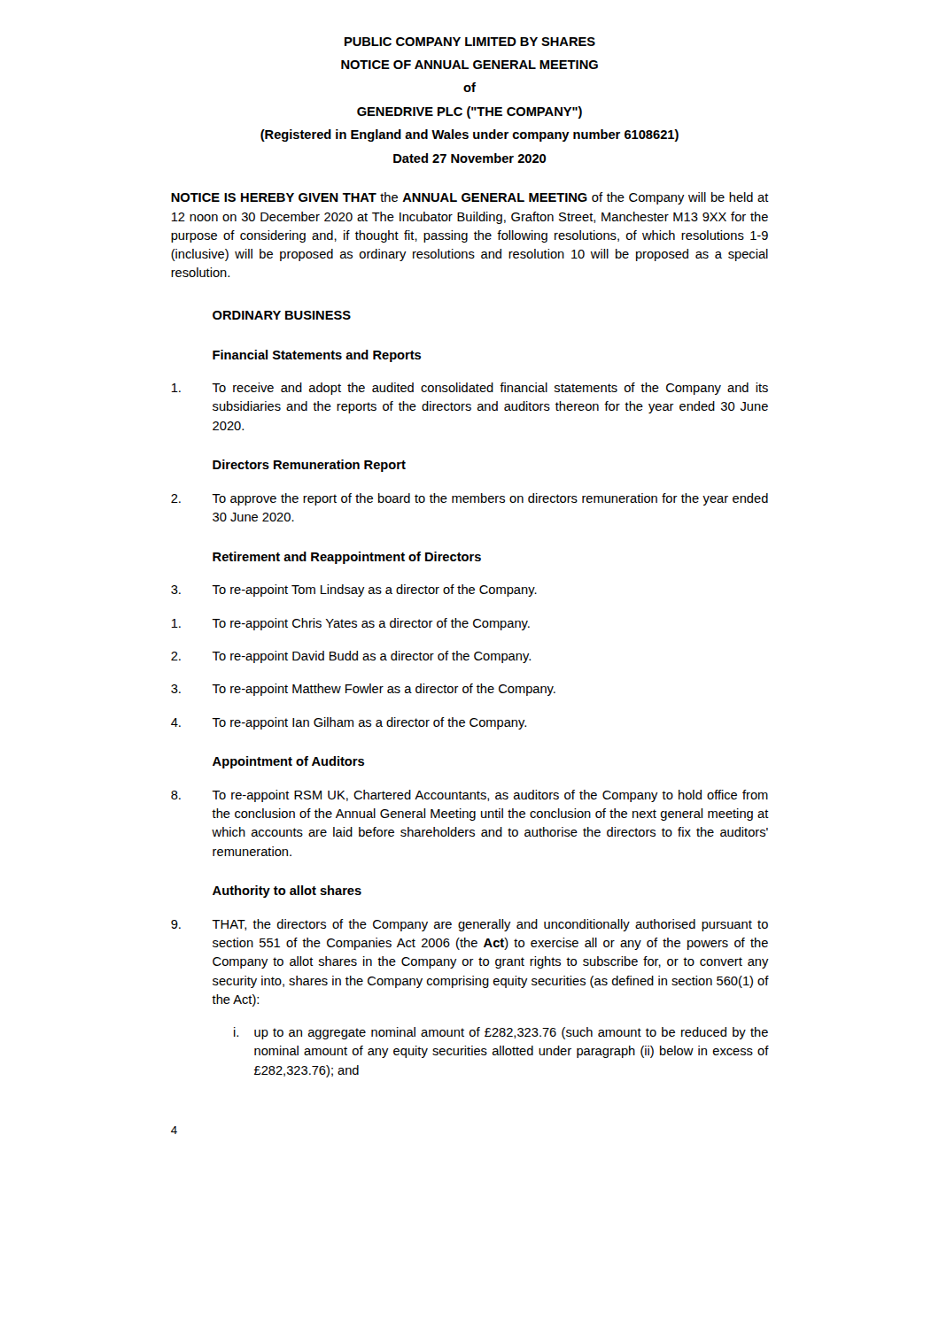PUBLIC COMPANY LIMITED BY SHARES
NOTICE OF ANNUAL GENERAL MEETING
of
GENEDRIVE PLC ("THE COMPANY")
(Registered in England and Wales under company number 6108621)
Dated 27 November 2020
NOTICE IS HEREBY GIVEN THAT the ANNUAL GENERAL MEETING of the Company will be held at 12 noon on 30 December 2020 at The Incubator Building, Grafton Street, Manchester M13 9XX for the purpose of considering and, if thought fit, passing the following resolutions, of which resolutions 1-9 (inclusive) will be proposed as ordinary resolutions and resolution 10 will be proposed as a special resolution.
ORDINARY BUSINESS
Financial Statements and Reports
To receive and adopt the audited consolidated financial statements of the Company and its subsidiaries and the reports of the directors and auditors thereon for the year ended 30 June 2020.
Directors Remuneration Report
To approve the report of the board to the members on directors remuneration for the year ended 30 June 2020.
Retirement and Reappointment of Directors
To re-appoint Tom Lindsay as a director of the Company.
To re-appoint Chris Yates as a director of the Company.
To re-appoint David Budd as a director of the Company.
To re-appoint Matthew Fowler as a director of the Company.
To re-appoint Ian Gilham as a director of the Company.
Appointment of Auditors
To re-appoint RSM UK, Chartered Accountants, as auditors of the Company to hold office from the conclusion of the Annual General Meeting until the conclusion of the next general meeting at which accounts are laid before shareholders and to authorise the directors to fix the auditors' remuneration.
Authority to allot shares
THAT, the directors of the Company are generally and unconditionally authorised pursuant to section 551 of the Companies Act 2006 (the Act) to exercise all or any of the powers of the Company to allot shares in the Company or to grant rights to subscribe for, or to convert any security into, shares in the Company comprising equity securities (as defined in section 560(1) of the Act):
up to an aggregate nominal amount of £282,323.76 (such amount to be reduced by the nominal amount of any equity securities allotted under paragraph (ii) below in excess of £282,323.76); and
4